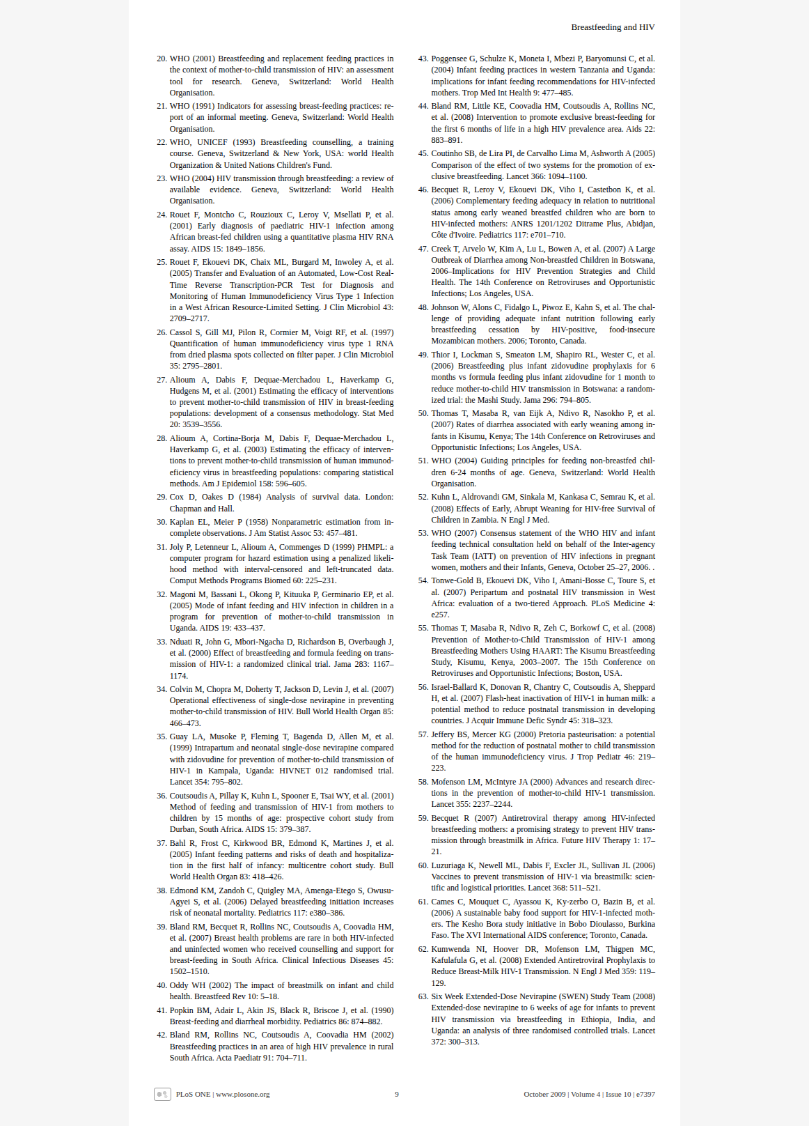Breastfeeding and HIV
20. WHO (2001) Breastfeeding and replacement feeding practices in the context of mother-to-child transmission of HIV: an assessment tool for research. Geneva, Switzerland: World Health Organisation.
21. WHO (1991) Indicators for assessing breast-feeding practices: report of an informal meeting. Geneva, Switzerland: World Health Organisation.
22. WHO, UNICEF (1993) Breastfeeding counselling, a training course. Geneva, Switzerland & New York, USA: world Health Organization & United Nations Children's Fund.
23. WHO (2004) HIV transmission through breastfeeding: a review of available evidence. Geneva, Switzerland: World Health Organisation.
24. Rouet F, Montcho C, Rouzioux C, Leroy V, Msellati P, et al. (2001) Early diagnosis of paediatric HIV-1 infection among African breast-fed children using a quantitative plasma HIV RNA assay. AIDS 15: 1849–1856.
25. Rouet F, Ekouevi DK, Chaix ML, Burgard M, Inwoley A, et al. (2005) Transfer and Evaluation of an Automated, Low-Cost Real-Time Reverse Transcription-PCR Test for Diagnosis and Monitoring of Human Immunodeficiency Virus Type 1 Infection in a West African Resource-Limited Setting. J Clin Microbiol 43: 2709–2717.
26. Cassol S, Gill MJ, Pilon R, Cormier M, Voigt RF, et al. (1997) Quantification of human immunodeficiency virus type 1 RNA from dried plasma spots collected on filter paper. J Clin Microbiol 35: 2795–2801.
27. Alioum A, Dabis F, Dequae-Merchadou L, Haverkamp G, Hudgens M, et al. (2001) Estimating the efficacy of interventions to prevent mother-to-child transmission of HIV in breast-feeding populations: development of a consensus methodology. Stat Med 20: 3539–3556.
28. Alioum A, Cortina-Borja M, Dabis F, Dequae-Merchadou L, Haverkamp G, et al. (2003) Estimating the efficacy of interventions to prevent mother-to-child transmission of human immunodeficiency virus in breastfeeding populations: comparing statistical methods. Am J Epidemiol 158: 596–605.
29. Cox D, Oakes D (1984) Analysis of survival data. London: Chapman and Hall.
30. Kaplan EL, Meier P (1958) Nonparametric estimation from incomplete observations. J Am Statist Assoc 53: 457–481.
31. Joly P, Letenneur L, Alioum A, Commenges D (1999) PHMPL: a computer program for hazard estimation using a penalized likelihood method with interval-censored and left-truncated data. Comput Methods Programs Biomed 60: 225–231.
32. Magoni M, Bassani L, Okong P, Kituuka P, Germinario EP, et al. (2005) Mode of infant feeding and HIV infection in children in a program for prevention of mother-to-child transmission in Uganda. AIDS 19: 433–437.
33. Nduati R, John G, Mbori-Ngacha D, Richardson B, Overbaugh J, et al. (2000) Effect of breastfeeding and formula feeding on transmission of HIV-1: a randomized clinical trial. Jama 283: 1167–1174.
34. Colvin M, Chopra M, Doherty T, Jackson D, Levin J, et al. (2007) Operational effectiveness of single-dose nevirapine in preventing mother-to-child transmission of HIV. Bull World Health Organ 85: 466–473.
35. Guay LA, Musoke P, Fleming T, Bagenda D, Allen M, et al. (1999) Intrapartum and neonatal single-dose nevirapine compared with zidovudine for prevention of mother-to-child transmission of HIV-1 in Kampala, Uganda: HIVNET 012 randomised trial. Lancet 354: 795–802.
36. Coutsoudis A, Pillay K, Kuhn L, Spooner E, Tsai WY, et al. (2001) Method of feeding and transmission of HIV-1 from mothers to children by 15 months of age: prospective cohort study from Durban, South Africa. AIDS 15: 379–387.
37. Bahl R, Frost C, Kirkwood BR, Edmond K, Martines J, et al. (2005) Infant feeding patterns and risks of death and hospitalization in the first half of infancy: multicentre cohort study. Bull World Health Organ 83: 418–426.
38. Edmond KM, Zandoh C, Quigley MA, Amenga-Etego S, Owusu-Agyei S, et al. (2006) Delayed breastfeeding initiation increases risk of neonatal mortality. Pediatrics 117: e380–386.
39. Bland RM, Becquet R, Rollins NC, Coutsoudis A, Coovadia HM, et al. (2007) Breast health problems are rare in both HIV-infected and uninfected women who received counselling and support for breast-feeding in South Africa. Clinical Infectious Diseases 45: 1502–1510.
40. Oddy WH (2002) The impact of breastmilk on infant and child health. Breastfeed Rev 10: 5–18.
41. Popkin BM, Adair L, Akin JS, Black R, Briscoe J, et al. (1990) Breast-feeding and diarrheal morbidity. Pediatrics 86: 874–882.
42. Bland RM, Rollins NC, Coutsoudis A, Coovadia HM (2002) Breastfeeding practices in an area of high HIV prevalence in rural South Africa. Acta Paediatr 91: 704–711.
43. Poggensee G, Schulze K, Moneta I, Mbezi P, Baryomunsi C, et al. (2004) Infant feeding practices in western Tanzania and Uganda: implications for infant feeding recommendations for HIV-infected mothers. Trop Med Int Health 9: 477–485.
44. Bland RM, Little KE, Coovadia HM, Coutsoudis A, Rollins NC, et al. (2008) Intervention to promote exclusive breast-feeding for the first 6 months of life in a high HIV prevalence area. Aids 22: 883–891.
45. Coutinho SB, de Lira PI, de Carvalho Lima M, Ashworth A (2005) Comparison of the effect of two systems for the promotion of exclusive breastfeeding. Lancet 366: 1094–1100.
46. Becquet R, Leroy V, Ekouevi DK, Viho I, Castetbon K, et al. (2006) Complementary feeding adequacy in relation to nutritional status among early weaned breastfed children who are born to HIV-infected mothers: ANRS 1201/1202 Ditrame Plus, Abidjan, Côte d'Ivoire. Pediatrics 117: e701–710.
47. Creek T, Arvelo W, Kim A, Lu L, Bowen A, et al. (2007) A Large Outbreak of Diarrhea among Non-breastfed Children in Botswana, 2006–Implications for HIV Prevention Strategies and Child Health. The 14th Conference on Retroviruses and Opportunistic Infections; Los Angeles, USA.
48. Johnson W, Alons C, Fidalgo L, Piwoz E, Kahn S, et al. The challenge of providing adequate infant nutrition following early breastfeeding cessation by HIV-positive, food-insecure Mozambican mothers. 2006; Toronto, Canada.
49. Thior I, Lockman S, Smeaton LM, Shapiro RL, Wester C, et al. (2006) Breastfeeding plus infant zidovudine prophylaxis for 6 months vs formula feeding plus infant zidovudine for 1 month to reduce mother-to-child HIV transmission in Botswana: a randomized trial: the Mashi Study. Jama 296: 794–805.
50. Thomas T, Masaba R, van Eijk A, Ndivo R, Nasokho P, et al. (2007) Rates of diarrhea associated with early weaning among infants in Kisumu, Kenya; The 14th Conference on Retroviruses and Opportunistic Infections; Los Angeles, USA.
51. WHO (2004) Guiding principles for feeding non-breastfed children 6-24 months of age. Geneva, Switzerland: World Health Organisation.
52. Kuhn L, Aldrovandi GM, Sinkala M, Kankasa C, Semrau K, et al. (2008) Effects of Early, Abrupt Weaning for HIV-free Survival of Children in Zambia. N Engl J Med.
53. WHO (2007) Consensus statement of the WHO HIV and infant feeding technical consultation held on behalf of the Inter-agency Task Team (IATT) on prevention of HIV infections in pregnant women, mothers and their Infants, Geneva, October 25–27, 2006. .
54. Tonwe-Gold B, Ekouevi DK, Viho I, Amani-Bosse C, Toure S, et al. (2007) Peripartum and postnatal HIV transmission in West Africa: evaluation of a two-tiered Approach. PLoS Medicine 4: e257.
55. Thomas T, Masaba R, Ndivo R, Zeh C, Borkowf C, et al. (2008) Prevention of Mother-to-Child Transmission of HIV-1 among Breastfeeding Mothers Using HAART: The Kisumu Breastfeeding Study, Kisumu, Kenya, 2003–2007. The 15th Conference on Retroviruses and Opportunistic Infections; Boston, USA.
56. Israel-Ballard K, Donovan R, Chantry C, Coutsoudis A, Sheppard H, et al. (2007) Flash-heat inactivation of HIV-1 in human milk: a potential method to reduce postnatal transmission in developing countries. J Acquir Immune Defic Syndr 45: 318–323.
57. Jeffery BS, Mercer KG (2000) Pretoria pasteurisation: a potential method for the reduction of postnatal mother to child transmission of the human immunodeficiency virus. J Trop Pediatr 46: 219–223.
58. Mofenson LM, McIntyre JA (2000) Advances and research directions in the prevention of mother-to-child HIV-1 transmission. Lancet 355: 2237–2244.
59. Becquet R (2007) Antiretroviral therapy among HIV-infected breastfeeding mothers: a promising strategy to prevent HIV transmission through breastmilk in Africa. Future HIV Therapy 1: 17–21.
60. Luzuriaga K, Newell ML, Dabis F, Excler JL, Sullivan JL (2006) Vaccines to prevent transmission of HIV-1 via breastmilk: scientific and logistical priorities. Lancet 368: 511–521.
61. Cames C, Mouquet C, Ayassou K, Ky-zerbo O, Bazin B, et al. (2006) A sustainable baby food support for HIV-1-infected mothers. The Kesho Bora study initiative in Bobo Dioulasso, Burkina Faso. The XVI International AIDS conference; Toronto, Canada.
62. Kumwenda NI, Hoover DR, Mofenson LM, Thigpen MC, Kafulafula G, et al. (2008) Extended Antiretroviral Prophylaxis to Reduce Breast-Milk HIV-1 Transmission. N Engl J Med 359: 119–129.
63. Six Week Extended-Dose Nevirapine (SWEN) Study Team (2008) Extended-dose nevirapine to 6 weeks of age for infants to prevent HIV transmission via breastfeeding in Ethiopia, India, and Uganda: an analysis of three randomised controlled trials. Lancet 372: 300–313.
PLoS ONE | www.plosone.org
9
October 2009 | Volume 4 | Issue 10 | e7397